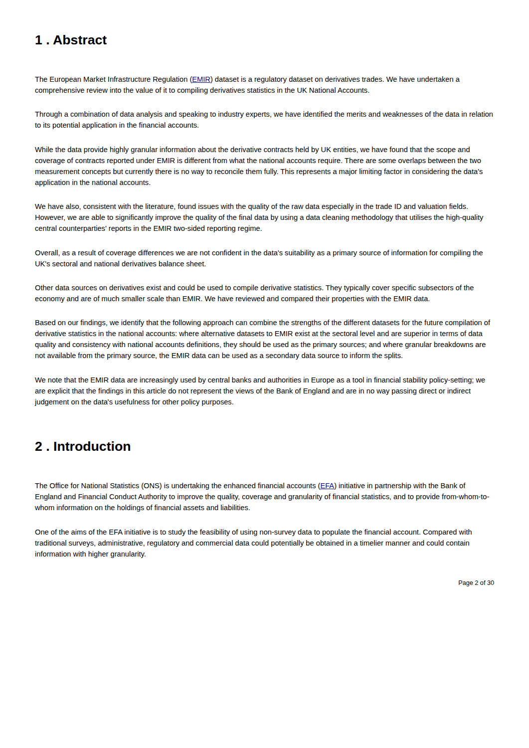1 . Abstract
The European Market Infrastructure Regulation (EMIR) dataset is a regulatory dataset on derivatives trades. We have undertaken a comprehensive review into the value of it to compiling derivatives statistics in the UK National Accounts.
Through a combination of data analysis and speaking to industry experts, we have identified the merits and weaknesses of the data in relation to its potential application in the financial accounts.
While the data provide highly granular information about the derivative contracts held by UK entities, we have found that the scope and coverage of contracts reported under EMIR is different from what the national accounts require. There are some overlaps between the two measurement concepts but currently there is no way to reconcile them fully. This represents a major limiting factor in considering the data's application in the national accounts.
We have also, consistent with the literature, found issues with the quality of the raw data especially in the trade ID and valuation fields. However, we are able to significantly improve the quality of the final data by using a data cleaning methodology that utilises the high-quality central counterparties' reports in the EMIR two-sided reporting regime.
Overall, as a result of coverage differences we are not confident in the data's suitability as a primary source of information for compiling the UK's sectoral and national derivatives balance sheet.
Other data sources on derivatives exist and could be used to compile derivative statistics. They typically cover specific subsectors of the economy and are of much smaller scale than EMIR. We have reviewed and compared their properties with the EMIR data.
Based on our findings, we identify that the following approach can combine the strengths of the different datasets for the future compilation of derivative statistics in the national accounts: where alternative datasets to EMIR exist at the sectoral level and are superior in terms of data quality and consistency with national accounts definitions, they should be used as the primary sources; and where granular breakdowns are not available from the primary source, the EMIR data can be used as a secondary data source to inform the splits.
We note that the EMIR data are increasingly used by central banks and authorities in Europe as a tool in financial stability policy-setting; we are explicit that the findings in this article do not represent the views of the Bank of England and are in no way passing direct or indirect judgement on the data's usefulness for other policy purposes.
2 . Introduction
The Office for National Statistics (ONS) is undertaking the enhanced financial accounts (EFA) initiative in partnership with the Bank of England and Financial Conduct Authority to improve the quality, coverage and granularity of financial statistics, and to provide from-whom-to-whom information on the holdings of financial assets and liabilities.
One of the aims of the EFA initiative is to study the feasibility of using non-survey data to populate the financial account. Compared with traditional surveys, administrative, regulatory and commercial data could potentially be obtained in a timelier manner and could contain information with higher granularity.
Page 2 of 30